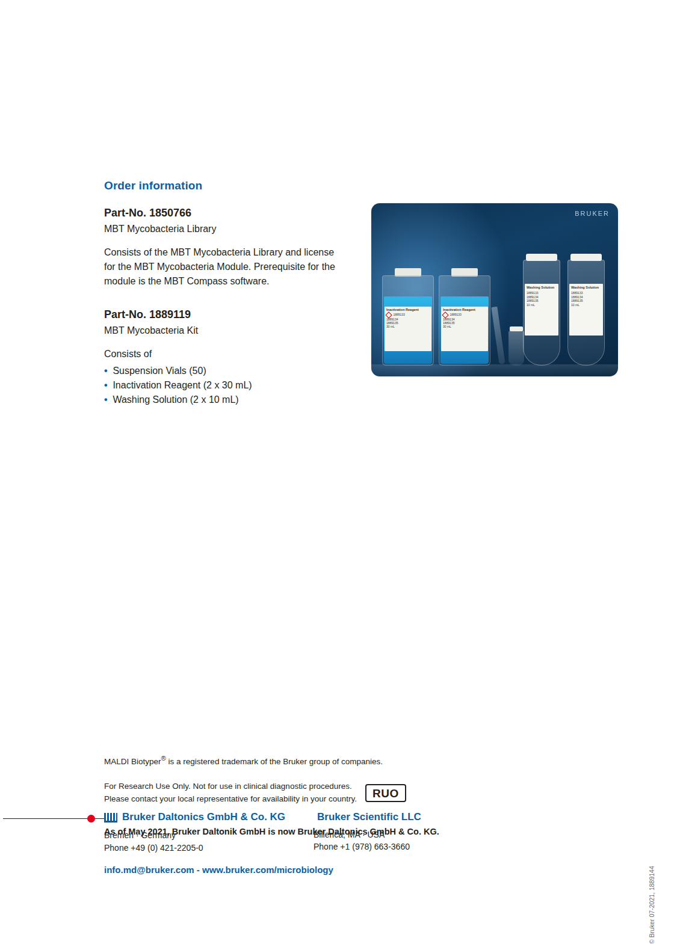Order information
Part-No. 1850766
MBT Mycobacteria Library
Consists of the MBT Mycobacteria Library and license for the MBT Mycobacteria Module. Prerequisite for the module is the MBT Compass software.
Part-No. 1889119
MBT Mycobacteria Kit
Consists of
Suspension Vials (50)
Inactivation Reagent (2 x 30 mL)
Washing Solution (2 x 10 mL)
BRUKER
Inactivation Reagent 1889133
1889134
1889135
30 mL
Inactivation Reagent 1889133
1889134
1889135
30 mL
Washing Solution 1889133
1889134
1889135
10 mL
Washing Solution 1889133
1889134
1889135
10 mL
MALDI Biotyper® is a registered trademark of the Bruker group of companies.
For Research Use Only. Not for use in clinical diagnostic procedures.
Please contact your local representative for availability in your country.
RUO
As of May 2021, Bruker Daltonik GmbH is now Bruker Daltonics GmbH & Co. KG.
Bruker Daltonics GmbH & Co. KG
Bremen · Germany
Phone +49 (0) 421-2205-0
Bruker Scientific LLC
Billerica, MA · USA
Phone +1 (978) 663-3660
info.md@bruker.com - www.bruker.com/microbiology
© Bruker 07-2021, 1889144